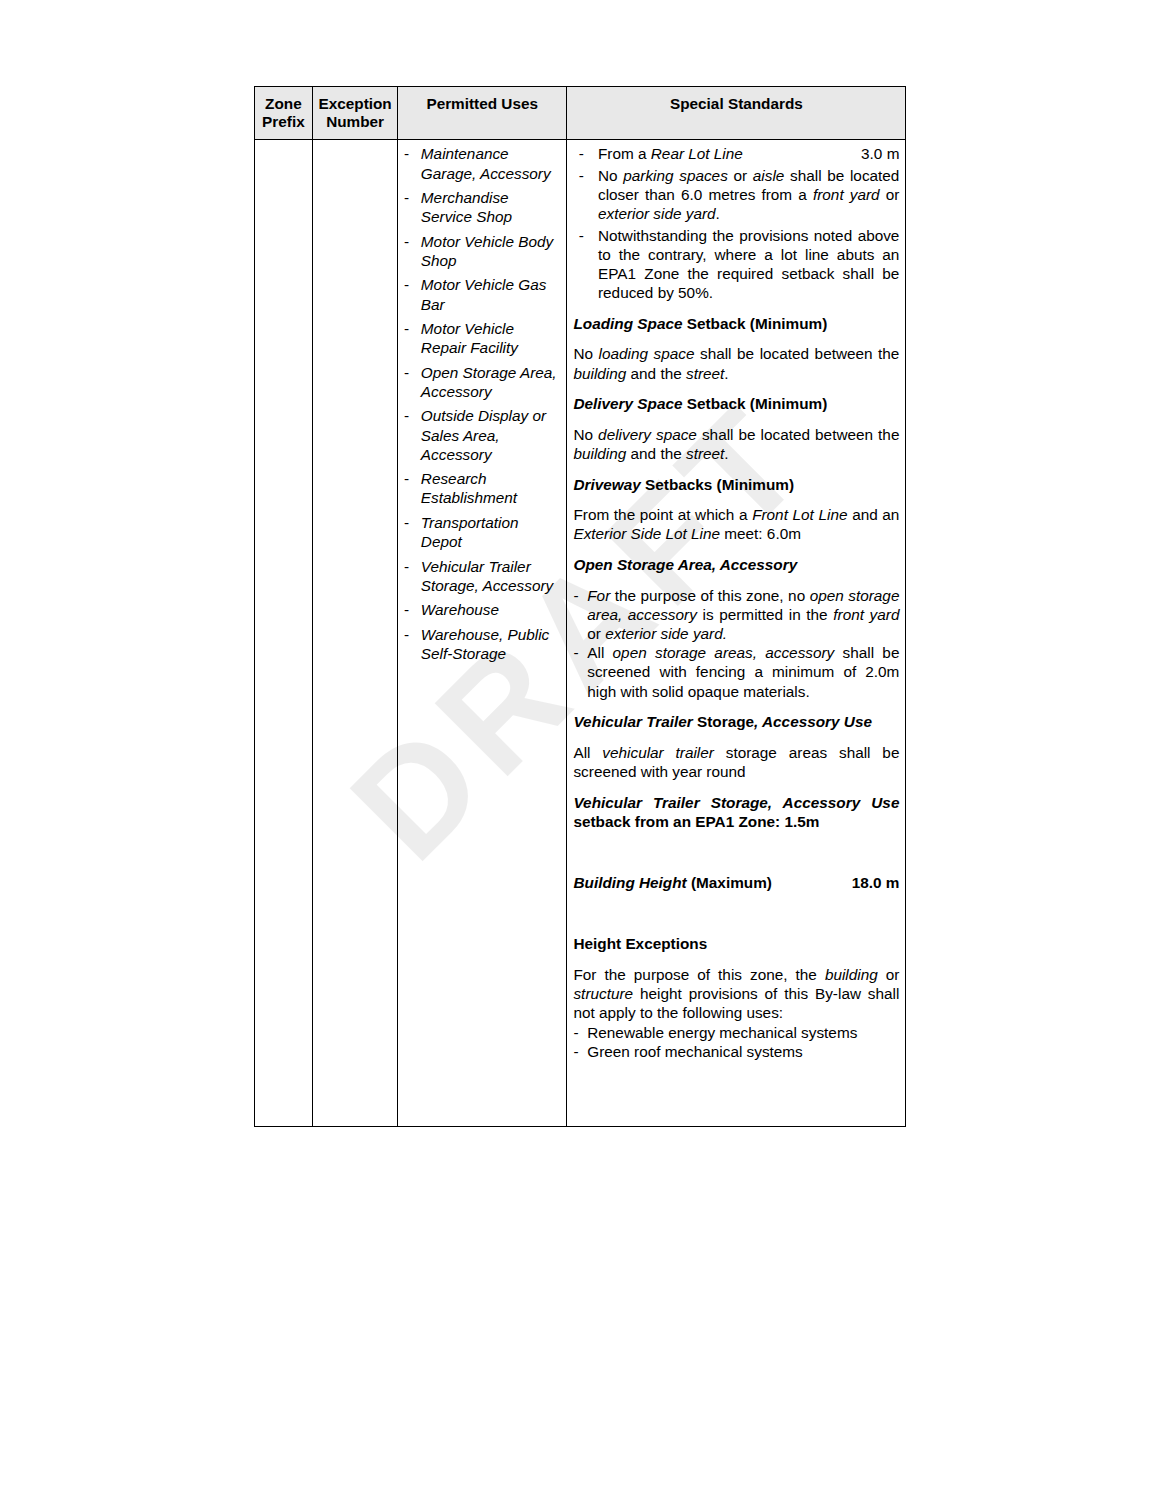DRAFT
| Zone Prefix | Exception Number | Permitted Uses | Special Standards |
| --- | --- | --- | --- |
| | | Maintenance Garage, Accessory Merchandise Service Shop Motor Vehicle Body Shop Motor Vehicle Gas Bar Motor Vehicle Repair Facility Open Storage Area, Accessory Outside Display or Sales Area, Accessory Research Establishment Transportation Depot Vehicular Trailer Storage, Accessory Warehouse Warehouse, Public Self-Storage | From a Rear Lot Line 3.0 m No parking spaces or aisle shall be located closer than 6.0 metres from a front yard or exterior side yard . Notwithstanding the provisions noted above to the contrary, where a lot line abuts an EPA1 Zone the required setback shall be reduced by 50%. Loading Space Setback (Minimum) No loading space shall be located between the building and the street . Delivery Space Setback (Minimum) No delivery space shall be located between the building and the street . Driveway Setbacks (Minimum) From the point at which a Front Lot Line and an Exterior Side Lot Line meet: 6.0m Open Storage Area, Accessory For the purpose of this zone, no open storage area, accessory is permitted in the front yard or exterior side yard. All open storage areas, accessory shall be screened with fencing a minimum of 2.0m high with solid opaque materials. Vehicular Trailer Storage , Accessory Use All vehicular trailer storage areas shall be screened with year round Vehicular Trailer Storage, Accessory Use setback from an EPA1 Zone: 1.5m Building Height (Maximum) 18.0 m Height Exceptions For the purpose of this zone, the building or structure height provisions of this By-law shall not apply to the following uses: Renewable energy mechanical systems Green roof mechanical systems |